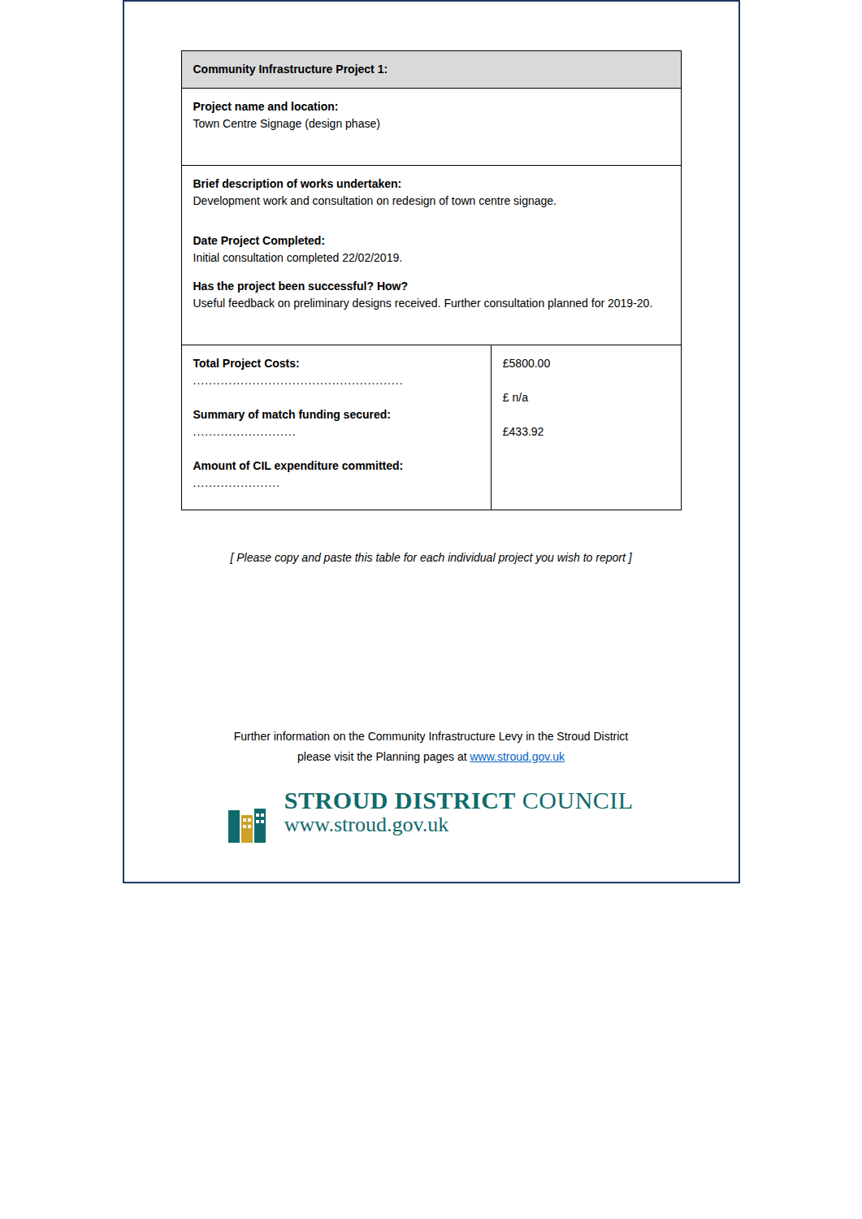| Community Infrastructure Project 1: |
| Project name and location: Town Centre Signage (design phase) |
| Brief description of works undertaken: Development work and consultation on redesign of town centre signage. Date Project Completed: Initial consultation completed 22/02/2019. Has the project been successful? How? Useful feedback on preliminary designs received. Further consultation planned for 2019-20. |
| Total Project Costs: ..................................................... Summary of match funding secured: .......................... Amount of CIL expenditure committed: ...................... | £5800.00 £ n/a £433.92 |
[ Please copy and paste this table for each individual project you wish to report ]
Further information on the Community Infrastructure Levy in the Stroud District
please visit the Planning pages at www.stroud.gov.uk
STROUD DISTRICT COUNCIL
www.stroud.gov.uk